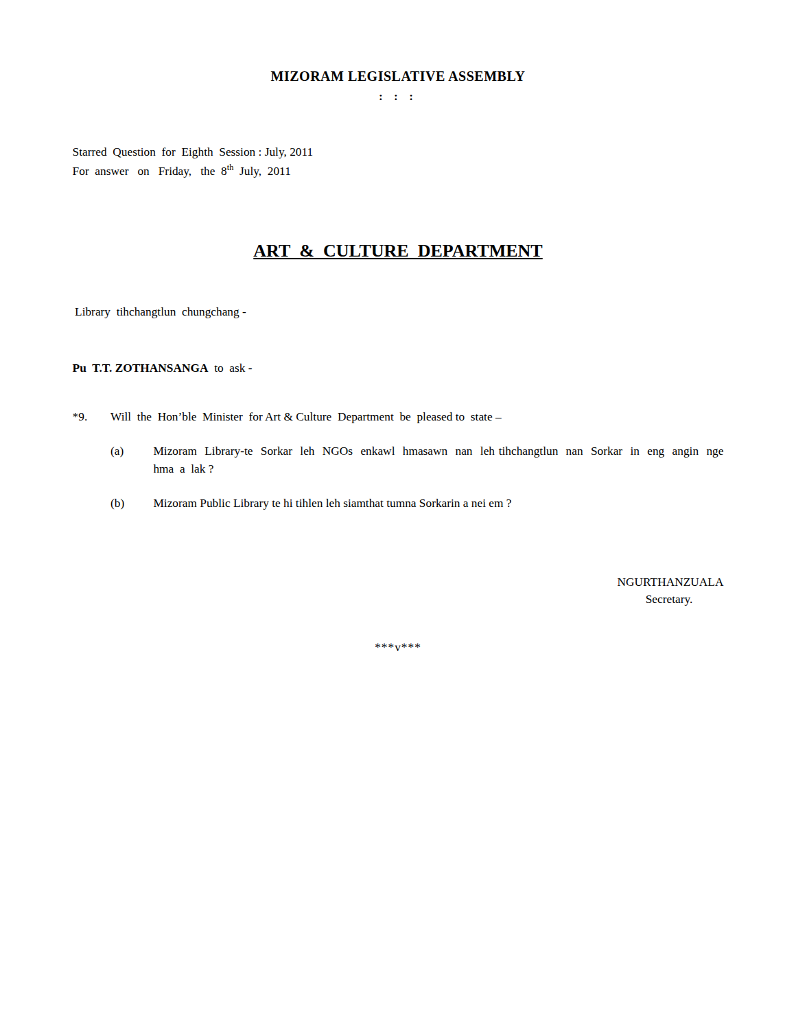MIZORAM LEGISLATIVE ASSEMBLY
: : :
Starred Question for Eighth Session : July, 2011
For answer on Friday, the 8th July, 2011
ART & CULTURE DEPARTMENT
Library tihchangtlun chungchang -
Pu T.T. ZOTHANSANGA to ask -
| *9. | Will the Hon’ble Minister for Art & Culture Department be pleased to state – |
| | (a) | Mizoram Library-te Sorkar leh NGOs enkawl hmasawn nan leh tihchangtlun nan Sorkar in eng angin nge hma a lak ? |
| | (b) | Mizoram Public Library te hi tihlen leh siamthat tumna Sorkarin a nei em ? |
NGURTHANZUALA Secretary.
***v***